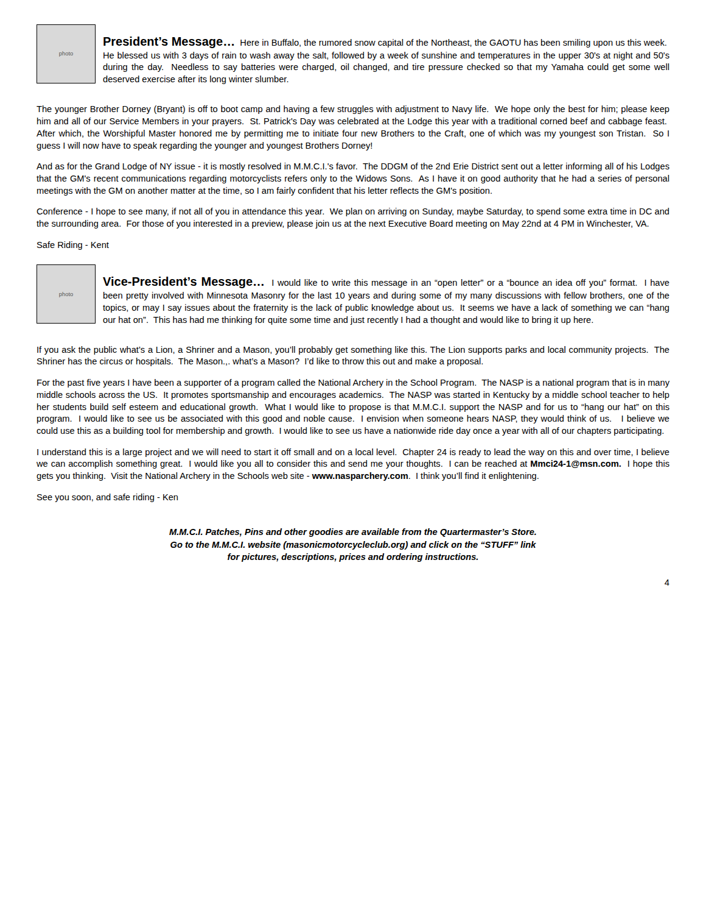photo
President’s Message…
Here in Buffalo, the rumored snow capital of the Northeast, the GAOTU has been smiling upon us this week. He blessed us with 3 days of rain to wash away the salt, followed by a week of sunshine and temperatures in the upper 30's at night and 50's during the day. Needless to say batteries were charged, oil changed, and tire pressure checked so that my Yamaha could get some well deserved exercise after its long winter slumber.
The younger Brother Dorney (Bryant) is off to boot camp and having a few struggles with adjustment to Navy life. We hope only the best for him; please keep him and all of our Service Members in your prayers. St. Patrick's Day was celebrated at the Lodge this year with a traditional corned beef and cabbage feast. After which, the Worshipful Master honored me by permitting me to initiate four new Brothers to the Craft, one of which was my youngest son Tristan. So I guess I will now have to speak regarding the younger and youngest Brothers Dorney!
And as for the Grand Lodge of NY issue - it is mostly resolved in M.M.C.I.'s favor. The DDGM of the 2nd Erie District sent out a letter informing all of his Lodges that the GM's recent communications regarding motorcyclists refers only to the Widows Sons. As I have it on good authority that he had a series of personal meetings with the GM on another matter at the time, so I am fairly confident that his letter reflects the GM's position.
Conference - I hope to see many, if not all of you in attendance this year. We plan on arriving on Sunday, maybe Saturday, to spend some extra time in DC and the surrounding area. For those of you interested in a preview, please join us at the next Executive Board meeting on May 22nd at 4 PM in Winchester, VA.
Safe Riding - Kent
photo
Vice-President’s Message…
I would like to write this message in an “open letter” or a “bounce an idea off you” format. I have been pretty involved with Minnesota Masonry for the last 10 years and during some of my many discussions with fellow brothers, one of the topics, or may I say issues about the fraternity is the lack of public knowledge about us. It seems we have a lack of something we can “hang our hat on”. This has had me thinking for quite some time and just recently I had a thought and would like to bring it up here.
If you ask the public what’s a Lion, a Shriner and a Mason, you’ll probably get something like this. The Lion supports parks and local community projects. The Shriner has the circus or hospitals. The Mason.,. what’s a Mason? I’d like to throw this out and make a proposal.
For the past five years I have been a supporter of a program called the National Archery in the School Program. The NASP is a national program that is in many middle schools across the US. It promotes sportsmanship and encourages academics. The NASP was started in Kentucky by a middle school teacher to help her students build self esteem and educational growth. What I would like to propose is that M.M.C.I. support the NASP and for us to “hang our hat” on this program. I would like to see us be associated with this good and noble cause. I envision when someone hears NASP, they would think of us. I believe we could use this as a building tool for membership and growth. I would like to see us have a nationwide ride day once a year with all of our chapters participating.
I understand this is a large project and we will need to start it off small and on a local level. Chapter 24 is ready to lead the way on this and over time, I believe we can accomplish something great. I would like you all to consider this and send me your thoughts. I can be reached at Mmci24-1@msn.com. I hope this gets you thinking. Visit the National Archery in the Schools web site - www.nasparchery.com. I think you’ll find it enlightening.
See you soon, and safe riding - Ken
M.M.C.I. Patches, Pins and other goodies are available from the Quartermaster’s Store.
Go to the M.M.C.I. website (masonicmotorcycleclub.org) and click on the “STUFF” link
for pictures, descriptions, prices and ordering instructions.
4